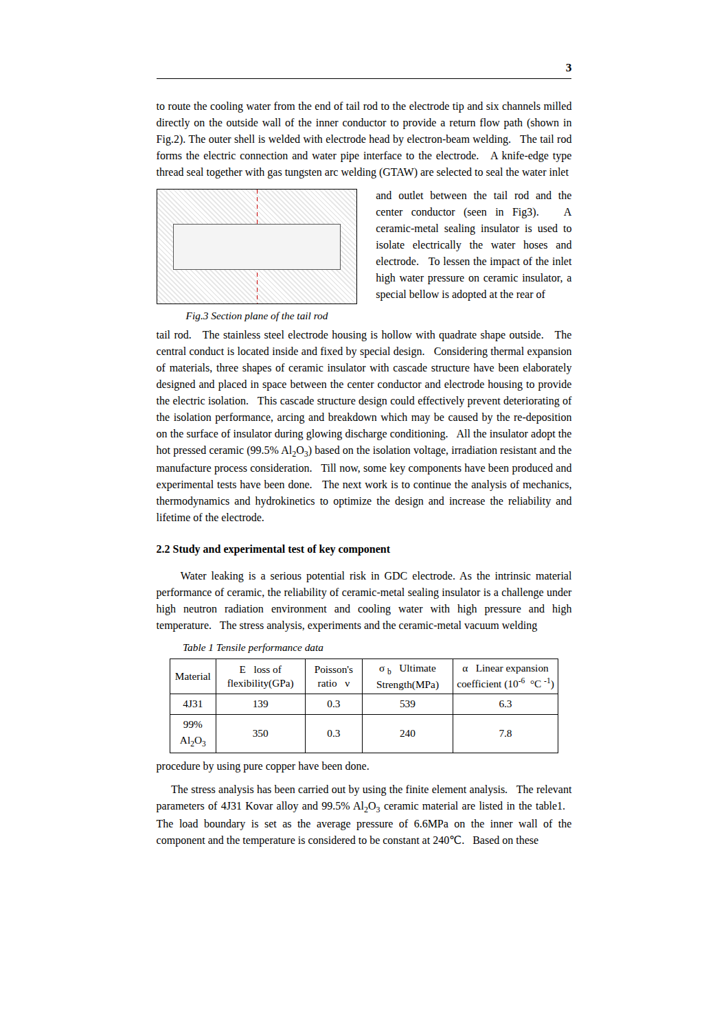3
to route the cooling water from the end of tail rod to the electrode tip and six channels milled directly on the outside wall of the inner conductor to provide a return flow path (shown in Fig.2). The outer shell is welded with electrode head by electron-beam welding. The tail rod forms the electric connection and water pipe interface to the electrode. A knife-edge type thread seal together with gas tungsten arc welding (GTAW) are selected to seal the water inlet
Fig.3 Section plane of the tail rod
and outlet between the tail rod and the center conductor (seen in Fig3). A ceramic-metal sealing insulator is used to isolate electrically the water hoses and electrode. To lessen the impact of the inlet high water pressure on ceramic insulator, a special bellow is adopted at the rear of
tail rod. The stainless steel electrode housing is hollow with quadrate shape outside. The central conduct is located inside and fixed by special design. Considering thermal expansion of materials, three shapes of ceramic insulator with cascade structure have been elaborately designed and placed in space between the center conductor and electrode housing to provide the electric isolation. This cascade structure design could effectively prevent deteriorating of the isolation performance, arcing and breakdown which may be caused by the re-deposition on the surface of insulator during glowing discharge conditioning. All the insulator adopt the hot pressed ceramic (99.5% Al2 O3) based on the isolation voltage, irradiation resistant and the manufacture process consideration. Till now, some key components have been produced and experimental tests have been done. The next work is to continue the analysis of mechanics, thermodynamics and hydrokinetics to optimize the design and increase the reliability and lifetime of the electrode.
2.2 Study and experimental test of key component
Water leaking is a serious potential risk in GDC electrode. As the intrinsic material performance of ceramic, the reliability of ceramic-metal sealing insulator is a challenge under high neutron radiation environment and cooling water with high pressure and high temperature. The stress analysis, experiments and the ceramic-metal vacuum welding
Table 1 Tensile performance data
| Material | E loss of flexibility(GPa) | Poisson's ratio ν | σ b Ultimate Strength(MPa) | α Linear expansion coefficient (10 -6 °C -1 ) |
| --- | --- | --- | --- | --- |
| 4J31 | 139 | 0.3 | 539 | 6.3 |
| 99% Al 2 O 3 | 350 | 0.3 | 240 | 7.8 |
procedure by using pure copper have been done.
The stress analysis has been carried out by using the finite element analysis. The relevant parameters of 4J31 Kovar alloy and 99.5% Al2 O3 ceramic material are listed in the table1. The load boundary is set as the average pressure of 6.6MPa on the inner wall of the component and the temperature is considered to be constant at 240℃. Based on these